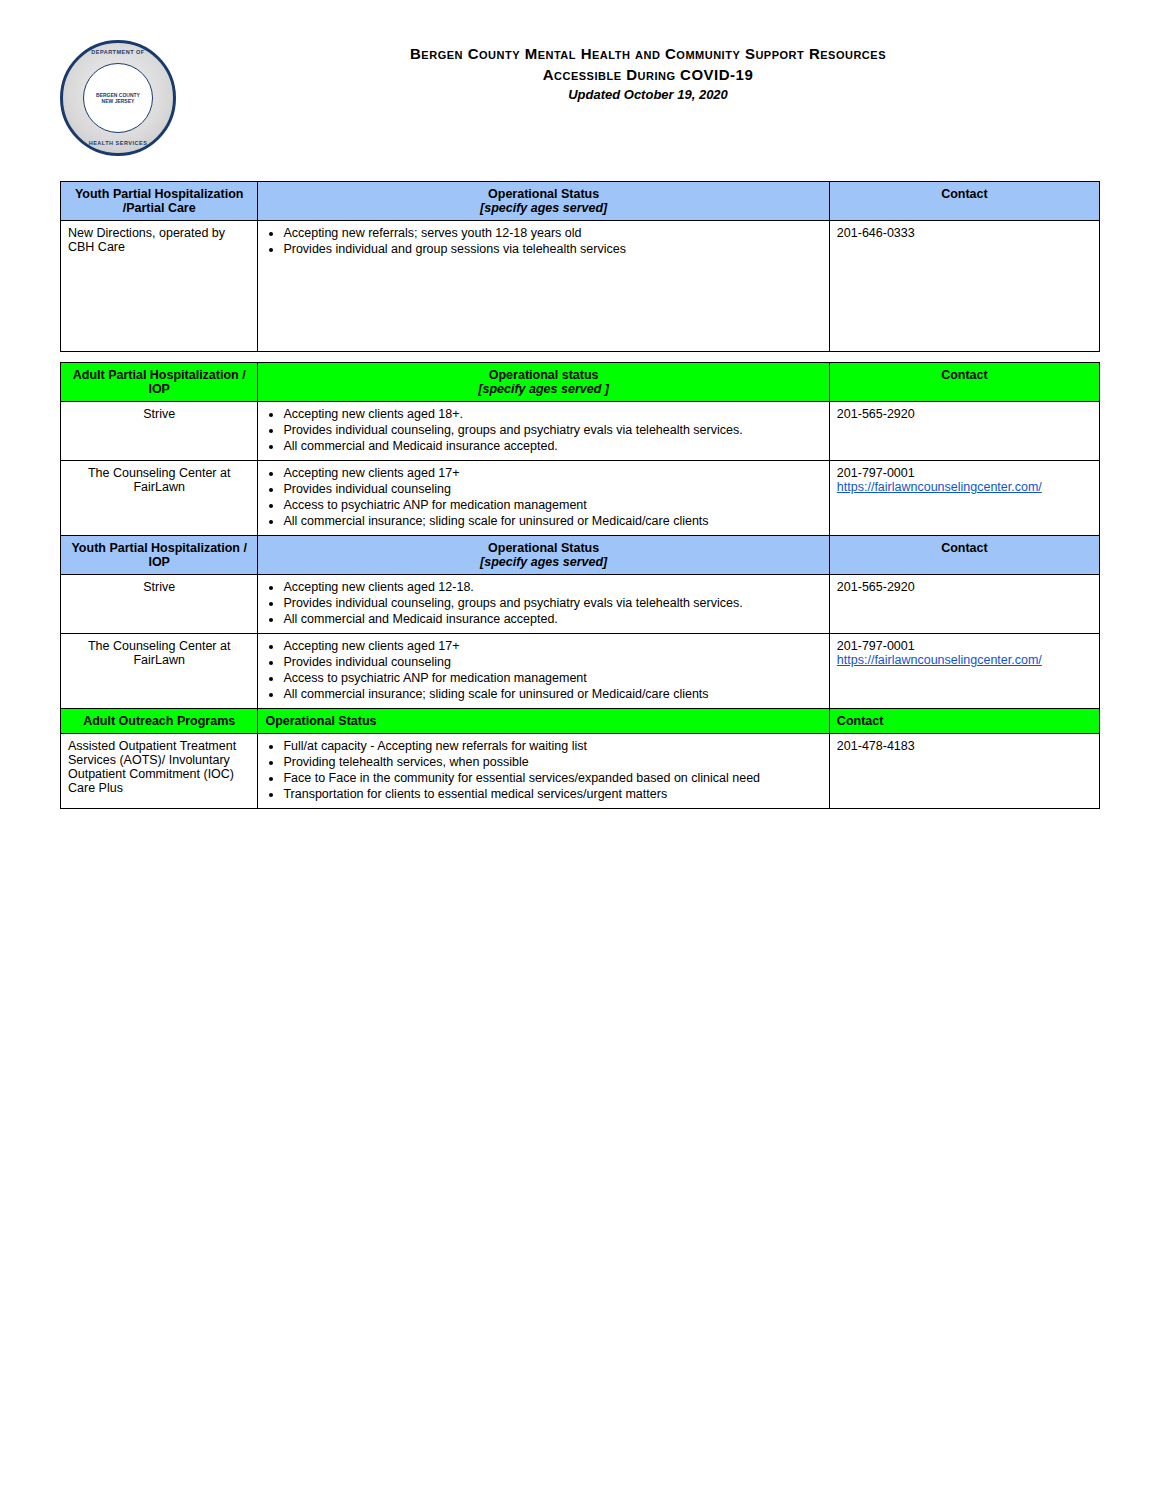DEPARTMENT OF
BERGEN COUNTY
NEW JERSEY
HEALTH SERVICES
Bergen County Mental Health and Community Support Resources
Accessible During COVID-19
Updated October 19, 2020
| Youth Partial Hospitalization /Partial Care | Operational Status [specify ages served] | Contact |
| --- | --- | --- |
| New Directions, operated by CBH Care | Accepting new referrals; serves youth 12-18 years old Provides individual and group sessions via telehealth services | 201-646-0333 |
| Adult Partial Hospitalization / IOP | Operational status [specify ages served ] | Contact |
| Strive | Accepting new clients aged 18+. Provides individual counseling, groups and psychiatry evals via telehealth services. All commercial and Medicaid insurance accepted. | 201-565-2920 |
| The Counseling Center at FairLawn | Accepting new clients aged 17+ Provides individual counseling Access to psychiatric ANP for medication management All commercial insurance; sliding scale for uninsured or Medicaid/care clients | 201-797-0001 https://fairlawncounselingcenter.com/ |
| Youth Partial Hospitalization / IOP | Operational Status [specify ages served] | Contact |
| Strive | Accepting new clients aged 12-18. Provides individual counseling, groups and psychiatry evals via telehealth services. All commercial and Medicaid insurance accepted. | 201-565-2920 |
| The Counseling Center at FairLawn | Accepting new clients aged 17+ Provides individual counseling Access to psychiatric ANP for medication management All commercial insurance; sliding scale for uninsured or Medicaid/care clients | 201-797-0001 https://fairlawncounselingcenter.com/ |
| Adult Outreach Programs | Operational Status | Contact |
| Assisted Outpatient Treatment Services (AOTS)/ Involuntary Outpatient Commitment (IOC) Care Plus | Full/at capacity - Accepting new referrals for waiting list Providing telehealth services, when possible Face to Face in the community for essential services/expanded based on clinical need Transportation for clients to essential medical services/urgent matters | 201-478-4183 |